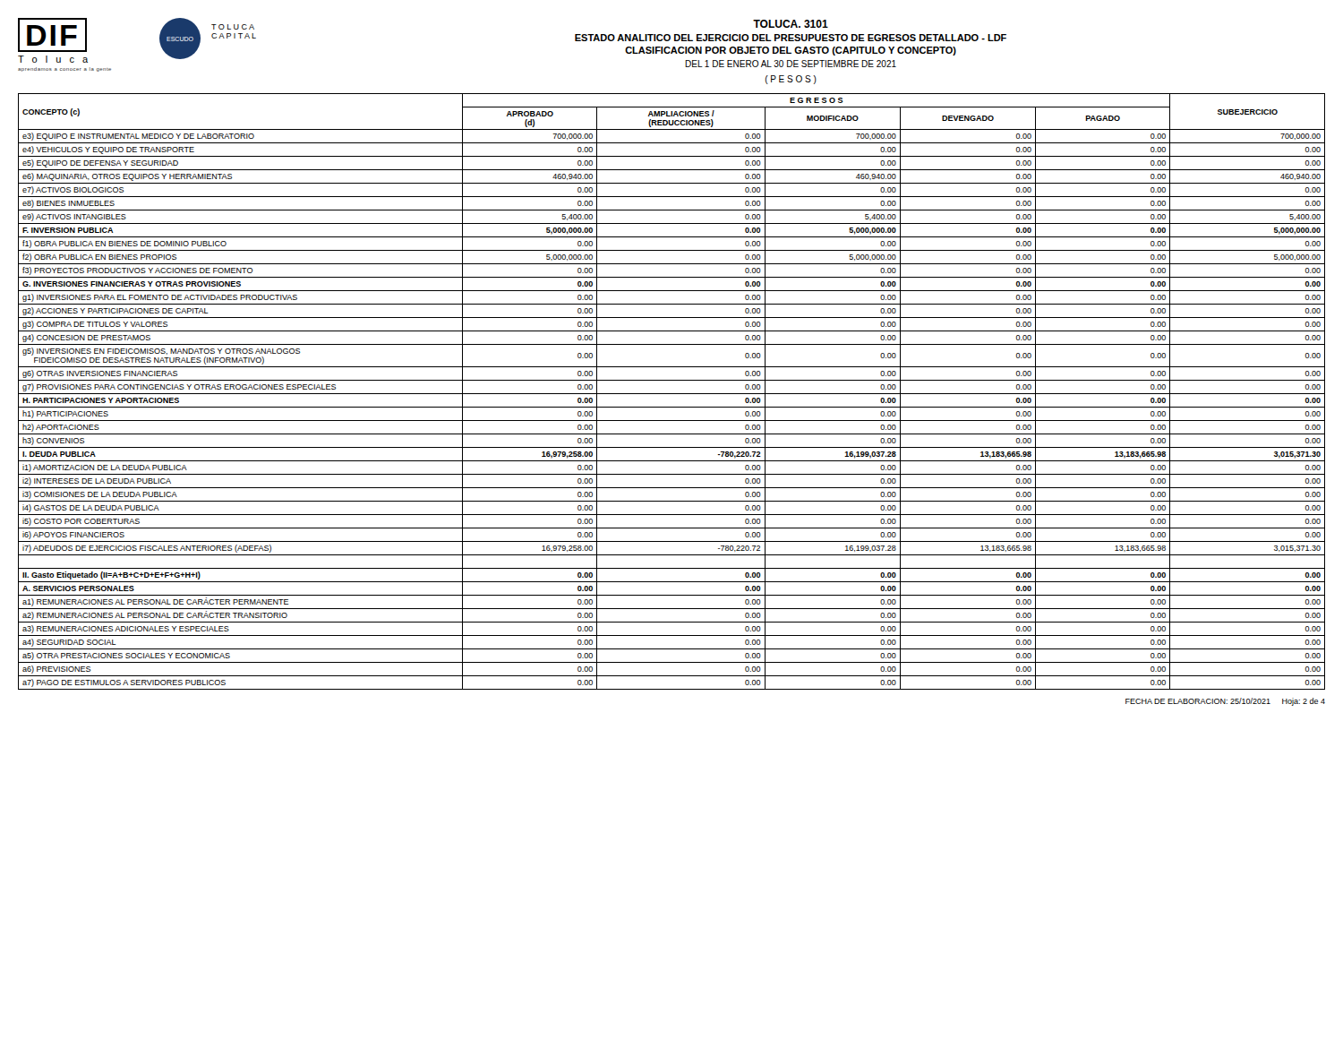DIF
T o l u c a
aprendamos a conocer a la gente
ESCUDO
T O L U C A
C A P I T A L
TOLUCA. 3101
ESTADO ANALITICO DEL EJERCICIO DEL PRESUPUESTO DE EGRESOS DETALLADO - LDF
CLASIFICACION POR OBJETO DEL GASTO (CAPITULO Y CONCEPTO)
DEL 1 DE ENERO AL 30 DE SEPTIEMBRE DE 2021
( P E S O S )
| CONCEPTO (c) | E G R E S O S | SUBEJERCICIO |
| --- | --- | --- |
| APROBADO (d) | AMPLIACIONES / (REDUCCIONES) | MODIFICADO | DEVENGADO | PAGADO |
| e3) EQUIPO E INSTRUMENTAL MEDICO Y DE LABORATORIO | 700,000.00 | 0.00 | 700,000.00 | 0.00 | 0.00 | 700,000.00 |
| e4) VEHICULOS Y EQUIPO DE TRANSPORTE | 0.00 | 0.00 | 0.00 | 0.00 | 0.00 | 0.00 |
| e5) EQUIPO DE DEFENSA Y SEGURIDAD | 0.00 | 0.00 | 0.00 | 0.00 | 0.00 | 0.00 |
| e6) MAQUINARIA, OTROS EQUIPOS Y HERRAMIENTAS | 460,940.00 | 0.00 | 460,940.00 | 0.00 | 0.00 | 460,940.00 |
| e7) ACTIVOS BIOLOGICOS | 0.00 | 0.00 | 0.00 | 0.00 | 0.00 | 0.00 |
| e8) BIENES INMUEBLES | 0.00 | 0.00 | 0.00 | 0.00 | 0.00 | 0.00 |
| e9) ACTIVOS INTANGIBLES | 5,400.00 | 0.00 | 5,400.00 | 0.00 | 0.00 | 5,400.00 |
| F. INVERSION PUBLICA | 5,000,000.00 | 0.00 | 5,000,000.00 | 0.00 | 0.00 | 5,000,000.00 |
| f1) OBRA PUBLICA EN BIENES DE DOMINIO PUBLICO | 0.00 | 0.00 | 0.00 | 0.00 | 0.00 | 0.00 |
| f2) OBRA PUBLICA EN BIENES PROPIOS | 5,000,000.00 | 0.00 | 5,000,000.00 | 0.00 | 0.00 | 5,000,000.00 |
| f3) PROYECTOS PRODUCTIVOS Y ACCIONES DE FOMENTO | 0.00 | 0.00 | 0.00 | 0.00 | 0.00 | 0.00 |
| G. INVERSIONES FINANCIERAS Y OTRAS PROVISIONES | 0.00 | 0.00 | 0.00 | 0.00 | 0.00 | 0.00 |
| g1) INVERSIONES PARA EL FOMENTO DE ACTIVIDADES PRODUCTIVAS | 0.00 | 0.00 | 0.00 | 0.00 | 0.00 | 0.00 |
| g2) ACCIONES Y PARTICIPACIONES DE CAPITAL | 0.00 | 0.00 | 0.00 | 0.00 | 0.00 | 0.00 |
| g3) COMPRA DE TITULOS Y VALORES | 0.00 | 0.00 | 0.00 | 0.00 | 0.00 | 0.00 |
| g4) CONCESION DE PRESTAMOS | 0.00 | 0.00 | 0.00 | 0.00 | 0.00 | 0.00 |
| g5) INVERSIONES EN FIDEICOMISOS, MANDATOS Y OTROS ANALOGOS FIDEICOMISO DE DESASTRES NATURALES (INFORMATIVO) | 0.00 | 0.00 | 0.00 | 0.00 | 0.00 | 0.00 |
| g6) OTRAS INVERSIONES FINANCIERAS | 0.00 | 0.00 | 0.00 | 0.00 | 0.00 | 0.00 |
| g7) PROVISIONES PARA CONTINGENCIAS Y OTRAS EROGACIONES ESPECIALES | 0.00 | 0.00 | 0.00 | 0.00 | 0.00 | 0.00 |
| H. PARTICIPACIONES Y APORTACIONES | 0.00 | 0.00 | 0.00 | 0.00 | 0.00 | 0.00 |
| h1) PARTICIPACIONES | 0.00 | 0.00 | 0.00 | 0.00 | 0.00 | 0.00 |
| h2) APORTACIONES | 0.00 | 0.00 | 0.00 | 0.00 | 0.00 | 0.00 |
| h3) CONVENIOS | 0.00 | 0.00 | 0.00 | 0.00 | 0.00 | 0.00 |
| I. DEUDA PUBLICA | 16,979,258.00 | -780,220.72 | 16,199,037.28 | 13,183,665.98 | 13,183,665.98 | 3,015,371.30 |
| i1) AMORTIZACION DE LA DEUDA PUBLICA | 0.00 | 0.00 | 0.00 | 0.00 | 0.00 | 0.00 |
| i2) INTERESES DE LA DEUDA PUBLICA | 0.00 | 0.00 | 0.00 | 0.00 | 0.00 | 0.00 |
| i3) COMISIONES DE LA DEUDA PUBLICA | 0.00 | 0.00 | 0.00 | 0.00 | 0.00 | 0.00 |
| i4) GASTOS DE LA DEUDA PUBLICA | 0.00 | 0.00 | 0.00 | 0.00 | 0.00 | 0.00 |
| i5) COSTO POR COBERTURAS | 0.00 | 0.00 | 0.00 | 0.00 | 0.00 | 0.00 |
| i6) APOYOS FINANCIEROS | 0.00 | 0.00 | 0.00 | 0.00 | 0.00 | 0.00 |
| i7) ADEUDOS DE EJERCICIOS FISCALES ANTERIORES (ADEFAS) | 16,979,258.00 | -780,220.72 | 16,199,037.28 | 13,183,665.98 | 13,183,665.98 | 3,015,371.30 |
| II. Gasto Etiquetado (II=A+B+C+D+E+F+G+H+I) | 0.00 | 0.00 | 0.00 | 0.00 | 0.00 | 0.00 |
| A. SERVICIOS PERSONALES | 0.00 | 0.00 | 0.00 | 0.00 | 0.00 | 0.00 |
| a1) REMUNERACIONES AL PERSONAL DE CARÁCTER PERMANENTE | 0.00 | 0.00 | 0.00 | 0.00 | 0.00 | 0.00 |
| a2) REMUNERACIONES AL PERSONAL DE CARÁCTER TRANSITORIO | 0.00 | 0.00 | 0.00 | 0.00 | 0.00 | 0.00 |
| a3) REMUNERACIONES ADICIONALES Y ESPECIALES | 0.00 | 0.00 | 0.00 | 0.00 | 0.00 | 0.00 |
| a4) SEGURIDAD SOCIAL | 0.00 | 0.00 | 0.00 | 0.00 | 0.00 | 0.00 |
| a5) OTRA PRESTACIONES SOCIALES Y ECONOMICAS | 0.00 | 0.00 | 0.00 | 0.00 | 0.00 | 0.00 |
| a6) PREVISIONES | 0.00 | 0.00 | 0.00 | 0.00 | 0.00 | 0.00 |
| a7) PAGO DE ESTIMULOS A SERVIDORES PUBLICOS | 0.00 | 0.00 | 0.00 | 0.00 | 0.00 | 0.00 |
FECHA DE ELABORACION: 25/10/2021 Hoja: 2 de 4